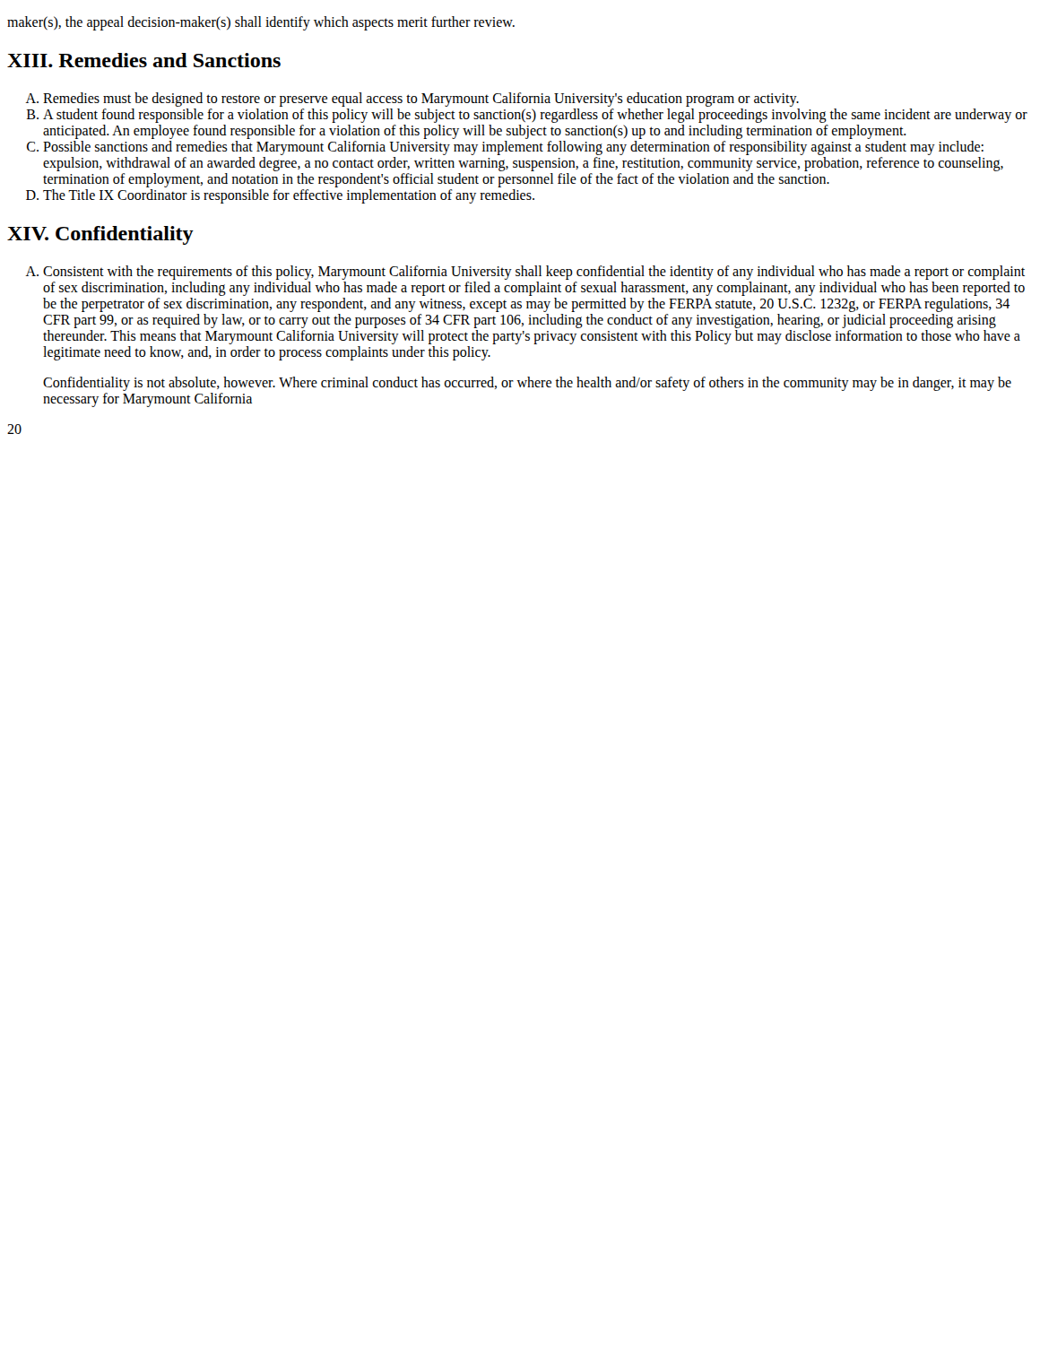maker(s), the appeal decision-maker(s) shall identify which aspects merit further review.
XIII. Remedies and Sanctions
Remedies must be designed to restore or preserve equal access to Marymount California University's education program or activity.
A student found responsible for a violation of this policy will be subject to sanction(s) regardless of whether legal proceedings involving the same incident are underway or anticipated. An employee found responsible for a violation of this policy will be subject to sanction(s) up to and including termination of employment.
Possible sanctions and remedies that Marymount California University may implement following any determination of responsibility against a student may include: expulsion, withdrawal of an awarded degree, a no contact order, written warning, suspension, a fine, restitution, community service, probation, reference to counseling, termination of employment, and notation in the respondent's official student or personnel file of the fact of the violation and the sanction.
The Title IX Coordinator is responsible for effective implementation of any remedies.
XIV. Confidentiality
Consistent with the requirements of this policy, Marymount California University shall keep confidential the identity of any individual who has made a report or complaint of sex discrimination, including any individual who has made a report or filed a complaint of sexual harassment, any complainant, any individual who has been reported to be the perpetrator of sex discrimination, any respondent, and any witness, except as may be permitted by the FERPA statute, 20 U.S.C. 1232g, or FERPA regulations, 34 CFR part 99, or as required by law, or to carry out the purposes of 34 CFR part 106, including the conduct of any investigation, hearing, or judicial proceeding arising thereunder. This means that Marymount California University will protect the party's privacy consistent with this Policy but may disclose information to those who have a legitimate need to know, and, in order to process complaints under this policy.
Confidentiality is not absolute, however. Where criminal conduct has occurred, or where the health and/or safety of others in the community may be in danger, it may be necessary for Marymount California
20